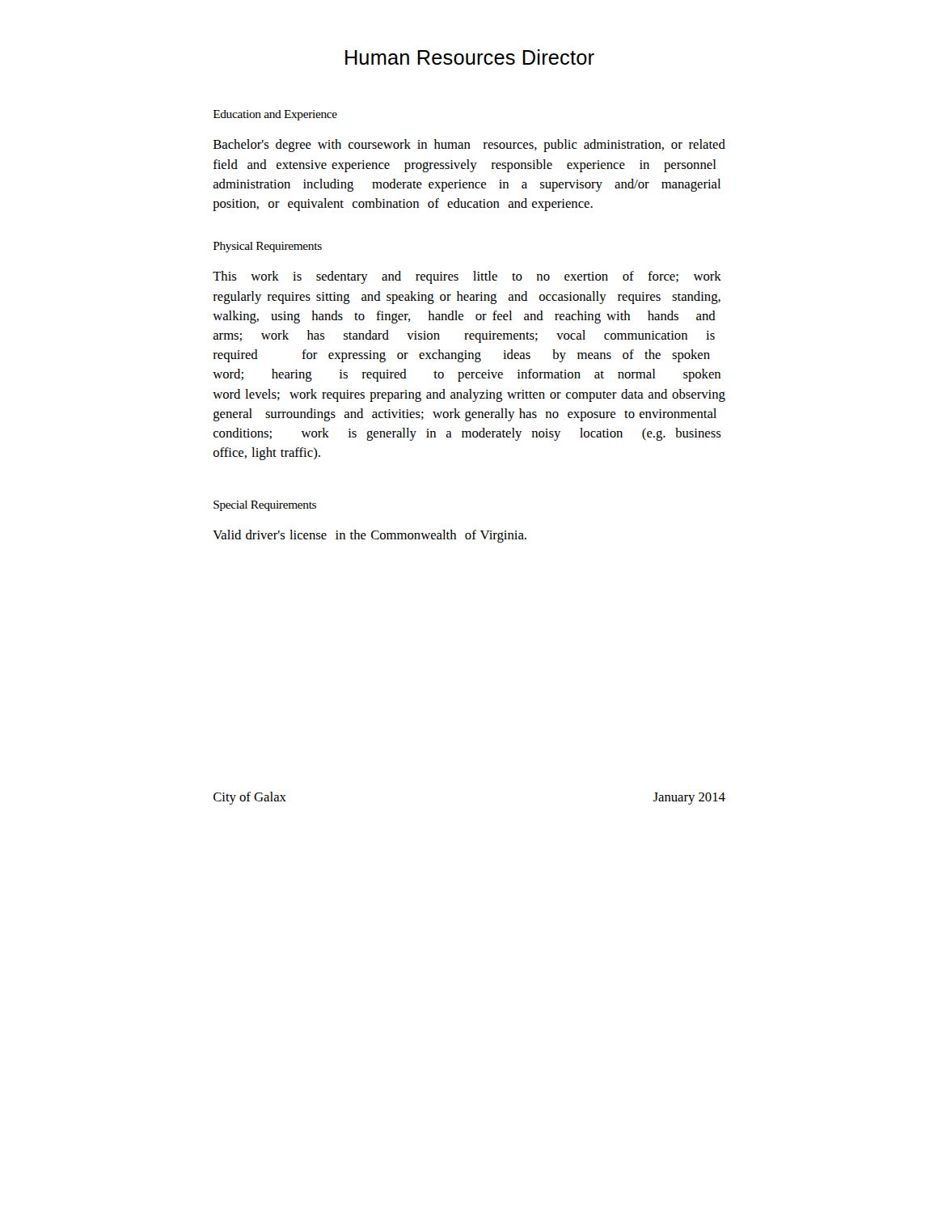Human Resources Director
Education and Experience
Bachelor's degree with coursework in human resources, public administration, or related field and extensive experience progressively responsible experience in personnel administration including moderate experience in a supervisory and/or managerial position, or equivalent combination of education and experience.
Physical Requirements
This work is sedentary and requires little to no exertion of force; work regularly requires sitting and speaking or hearing and occasionally requires standing, walking, using hands to finger, handle or feel and reaching with hands and arms; work has standard vision requirements; vocal communication is required for expressing or exchanging ideas by means of the spoken word; hearing is required to perceive information at normal spoken word levels; work requires preparing and analyzing written or computer data and observing general surroundings and activities; work generally has no exposure to environmental conditions; work is generally in a moderately noisy location (e.g. business office, light traffic).
Special Requirements
Valid driver's license in the Commonwealth of Virginia.
City of Galax January 2014